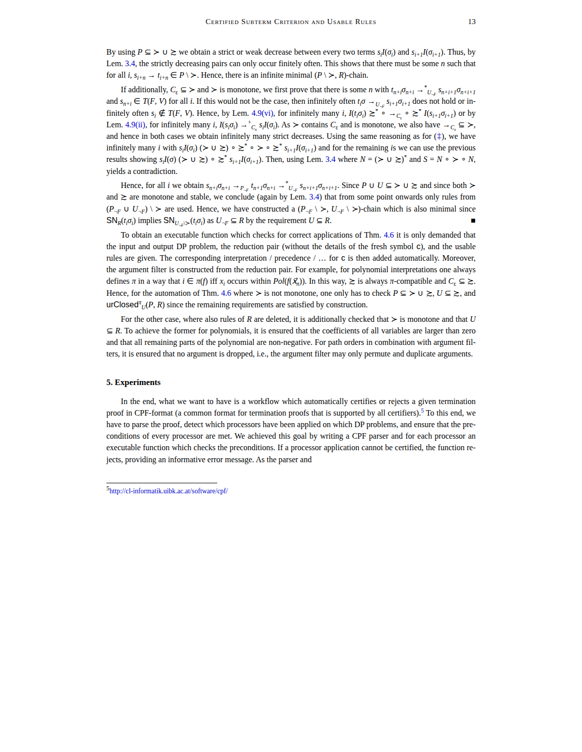Certified Subterm Criterion and Usable Rules 13
By using P ⊆ ≻ ∪ ≿ we obtain a strict or weak decrease between every two terms si I(σi) and si+1 I(σi+1). Thus, by Lem. 3.4, the strictly decreasing pairs can only occur finitely often. This shows that there must be some n such that for all i, si+n → ti+n ∈ P \ ≻. Hence, there is an infinite minimal (P \ ≻, R)-chain.
If additionally, Cε ⊆ ≻ and ≻ is monotone, we first prove that there is some n with tn+iσn+i →*U¬F sn+i+1σn+i+1 and sn+i ∈ T(F, V) for all i. If this would not be the case, then infinitely often tiσ →U¬F si+1σi+1 does not hold or infinitely often si ∉ T(F, V). Hence, by Lem. 4.9(vi), for infinitely many i, I(tiσi) ≿* ∘ →Cε ∘ ≿* I(si+1σi+1) or by Lem. 4.9(ii), for infinitely many i, I(siσi) →+Cε si I(σi). As ≻ contains Cε and is monotone, we also have →Cε ⊆ ≻, and hence in both cases we obtain infinitely many strict decreases. Using the same reasoning as for (‡), we have infinitely many i with si I(σi) (≻ ∪ ≿) ∘ ≿* ∘ ≻ ∘ ≿* si+1 I(σi+1) and for the remaining is we can use the previous results showing si I(σ) (≻ ∪ ≿) ∘ ≿* si+1 I(σi+1). Then, using Lem. 3.4 where N = (≻ ∪ ≿)* and S = N ∘ ≻ ∘ N, yields a contradiction.
Hence, for all i we obtain sn+iσn+i →P¬F tn+1σn+i →*U¬F sn+i+1σn+i+1. Since P ∪ U ⊆ ≻ ∪ ≿ and since both ≻ and ≿ are monotone and stable, we conclude (again by Lem. 3.4) that from some point onwards only rules from (P¬F ∪ U¬F) \ ≻ are used. Hence, we have constructed a (P¬F \ ≻, U¬F \ ≻)-chain which is also minimal since SNR(tiσi) implies SNU¬F\≻(tiσi) as U¬F ⊆ R by the requirement U ⊆ R. ■
To obtain an executable function which checks for correct applications of Thm. 4.6 it is only demanded that the input and output DP problem, the reduction pair (without the details of the fresh symbol c), and the usable rules are given. The corresponding interpretation / precedence / … for c is then added automatically. Moreover, the argument filter is constructed from the reduction pair. For example, for polynomial interpretations one always defines π in a way that i ∈ π(f) iff xi occurs within Pol(f(x⃗n)). In this way, ≿ is always π-compatible and Cε ⊆ ≿. Hence, for the automation of Thm. 4.6 where ≻ is not monotone, one only has to check P ⊆ ≻ ∪ ≿, U ⊆ ≿, and urClosedπU(P, R) since the remaining requirements are satisfied by construction.
For the other case, where also rules of R are deleted, it is additionally checked that ≻ is monotone and that U ⊆ R. To achieve the former for polynomials, it is ensured that the coefficients of all variables are larger than zero and that all remaining parts of the polynomial are non-negative. For path orders in combination with argument filters, it is ensured that no argument is dropped, i.e., the argument filter may only permute and duplicate arguments.
5. Experiments
In the end, what we want to have is a workflow which automatically certifies or rejects a given termination proof in CPF-format (a common format for termination proofs that is supported by all certifiers).5 To this end, we have to parse the proof, detect which processors have been applied on which DP problems, and ensure that the preconditions of every processor are met. We achieved this goal by writing a CPF parser and for each processor an executable function which checks the preconditions. If a processor application cannot be certified, the function rejects, providing an informative error message. As the parser and
5http://cl-informatik.uibk.ac.at/software/cpf/